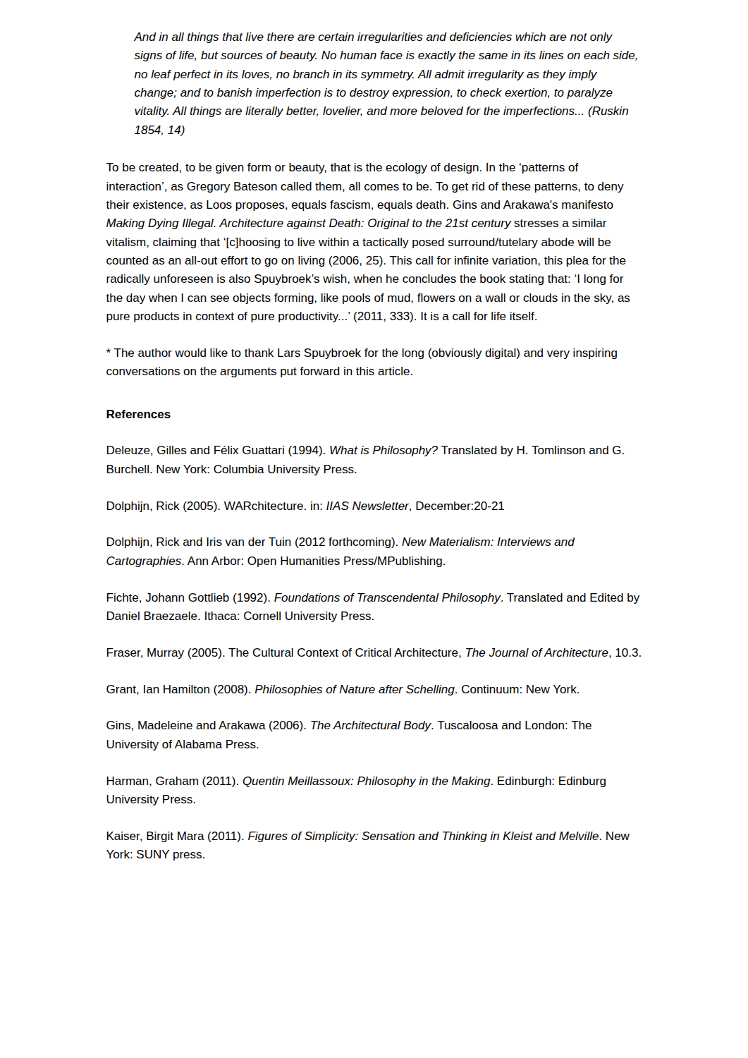And in all things that live there are certain irregularities and deficiencies which are not only signs of life, but sources of beauty. No human face is exactly the same in its lines on each side, no leaf perfect in its loves, no branch in its symmetry. All admit irregularity as they imply change; and to banish imperfection is to destroy expression, to check exertion, to paralyze vitality. All things are literally better, lovelier, and more beloved for the imperfections... (Ruskin 1854, 14)
To be created, to be given form or beauty, that is the ecology of design. In the ‘patterns of interaction’, as Gregory Bateson called them, all comes to be. To get rid of these patterns, to deny their existence, as Loos proposes, equals fascism, equals death. Gins and Arakawa's manifesto Making Dying Illegal. Architecture against Death: Original to the 21st century stresses a similar vitalism, claiming that ‘[c]hoosing to live within a tactically posed surround/tutelary abode will be counted as an all-out effort to go on living (2006, 25). This call for infinite variation, this plea for the radically unforeseen is also Spuybroek’s wish, when he concludes the book stating that: ‘I long for the day when I can see objects forming, like pools of mud, flowers on a wall or clouds in the sky, as pure products in context of pure productivity...’ (2011, 333). It is a call for life itself.
* The author would like to thank Lars Spuybroek for the long (obviously digital) and very inspiring conversations on the arguments put forward in this article.
References
Deleuze, Gilles and Félix Guattari (1994). What is Philosophy? Translated by H. Tomlinson and G. Burchell. New York: Columbia University Press.
Dolphijn, Rick (2005). WARchitecture. in: IIAS Newsletter, December:20-21
Dolphijn, Rick and Iris van der Tuin (2012 forthcoming). New Materialism: Interviews and Cartographies. Ann Arbor: Open Humanities Press/MPublishing.
Fichte, Johann Gottlieb (1992). Foundations of Transcendental Philosophy. Translated and Edited by Daniel Braezaele. Ithaca: Cornell University Press.
Fraser, Murray (2005). The Cultural Context of Critical Architecture, The Journal of Architecture, 10.3.
Grant, Ian Hamilton (2008). Philosophies of Nature after Schelling. Continuum: New York.
Gins, Madeleine and Arakawa (2006). The Architectural Body. Tuscaloosa and London: The University of Alabama Press.
Harman, Graham (2011). Quentin Meillassoux: Philosophy in the Making. Edinburgh: Edinburg University Press.
Kaiser, Birgit Mara (2011). Figures of Simplicity: Sensation and Thinking in Kleist and Melville. New York: SUNY press.